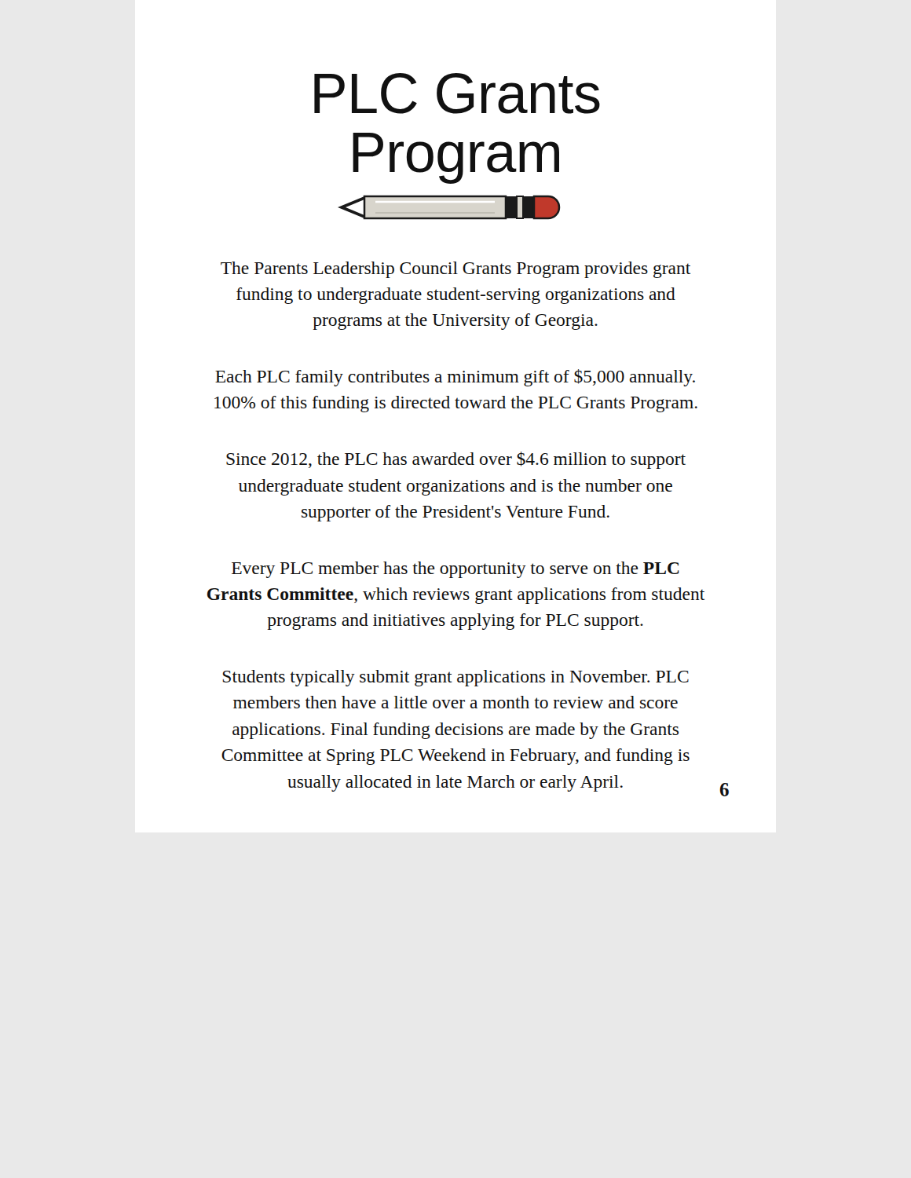PLC Grants Program
The Parents Leadership Council Grants Program provides grant funding to undergraduate student-serving organizations and programs at the University of Georgia.
Each PLC family contributes a minimum gift of $5,000 annually. 100% of this funding is directed toward the PLC Grants Program.
Since 2012, the PLC has awarded over $4.6 million to support undergraduate student organizations and is the number one supporter of the President's Venture Fund.
Every PLC member has the opportunity to serve on the PLC Grants Committee, which reviews grant applications from student programs and initiatives applying for PLC support.
Students typically submit grant applications in November. PLC members then have a little over a month to review and score applications. Final funding decisions are made by the Grants Committee at Spring PLC Weekend in February, and funding is usually allocated in late March or early April.
6